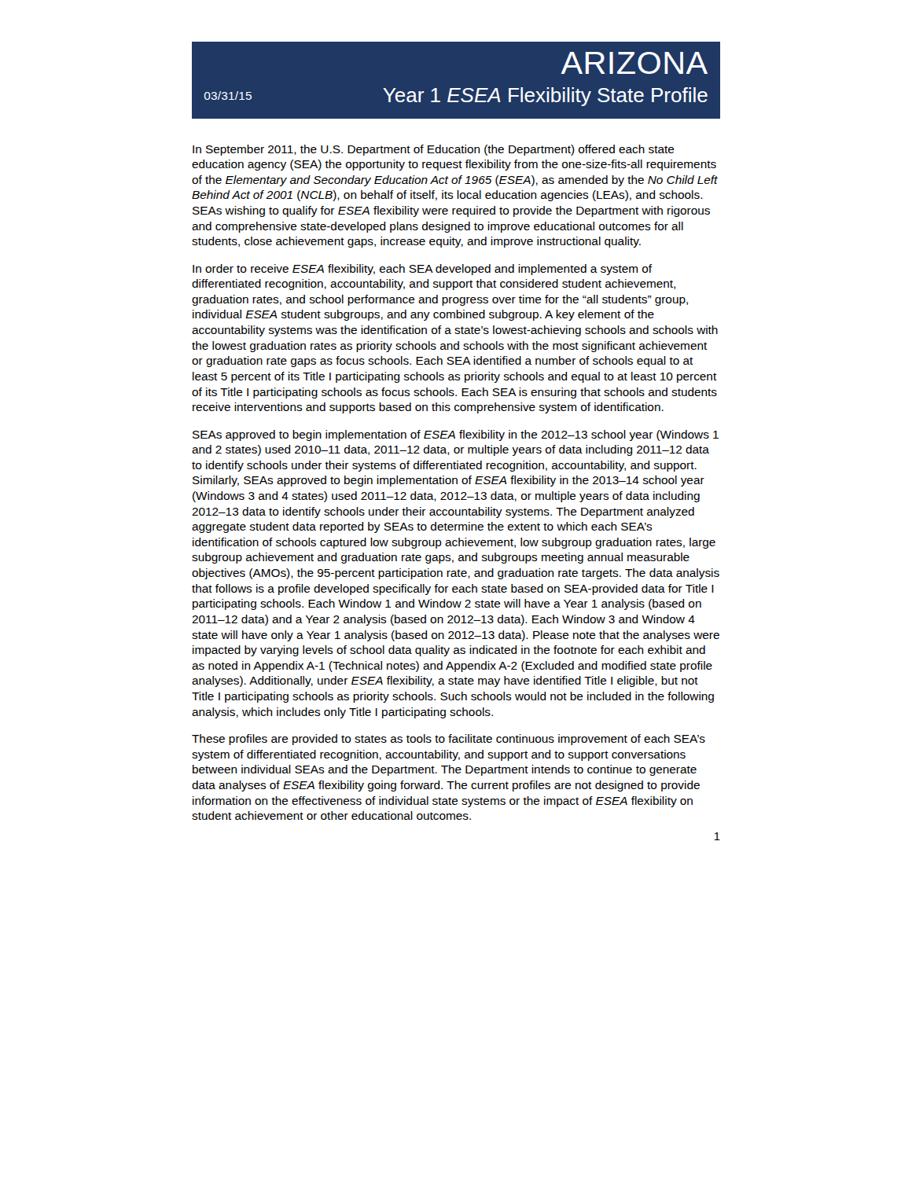03/31/15
ARIZONA
Year 1 ESEA Flexibility State Profile
In September 2011, the U.S. Department of Education (the Department) offered each state education agency (SEA) the opportunity to request flexibility from the one-size-fits-all requirements of the Elementary and Secondary Education Act of 1965 (ESEA), as amended by the No Child Left Behind Act of 2001 (NCLB), on behalf of itself, its local education agencies (LEAs), and schools. SEAs wishing to qualify for ESEA flexibility were required to provide the Department with rigorous and comprehensive state-developed plans designed to improve educational outcomes for all students, close achievement gaps, increase equity, and improve instructional quality.
In order to receive ESEA flexibility, each SEA developed and implemented a system of differentiated recognition, accountability, and support that considered student achievement, graduation rates, and school performance and progress over time for the “all students” group, individual ESEA student subgroups, and any combined subgroup. A key element of the accountability systems was the identification of a state’s lowest-achieving schools and schools with the lowest graduation rates as priority schools and schools with the most significant achievement or graduation rate gaps as focus schools. Each SEA identified a number of schools equal to at least 5 percent of its Title I participating schools as priority schools and equal to at least 10 percent of its Title I participating schools as focus schools. Each SEA is ensuring that schools and students receive interventions and supports based on this comprehensive system of identification.
SEAs approved to begin implementation of ESEA flexibility in the 2012–13 school year (Windows 1 and 2 states) used 2010–11 data, 2011–12 data, or multiple years of data including 2011–12 data to identify schools under their systems of differentiated recognition, accountability, and support. Similarly, SEAs approved to begin implementation of ESEA flexibility in the 2013–14 school year (Windows 3 and 4 states) used 2011–12 data, 2012–13 data, or multiple years of data including 2012–13 data to identify schools under their accountability systems. The Department analyzed aggregate student data reported by SEAs to determine the extent to which each SEA’s identification of schools captured low subgroup achievement, low subgroup graduation rates, large subgroup achievement and graduation rate gaps, and subgroups meeting annual measurable objectives (AMOs), the 95-percent participation rate, and graduation rate targets. The data analysis that follows is a profile developed specifically for each state based on SEA-provided data for Title I participating schools. Each Window 1 and Window 2 state will have a Year 1 analysis (based on 2011–12 data) and a Year 2 analysis (based on 2012–13 data). Each Window 3 and Window 4 state will have only a Year 1 analysis (based on 2012–13 data). Please note that the analyses were impacted by varying levels of school data quality as indicated in the footnote for each exhibit and as noted in Appendix A-1 (Technical notes) and Appendix A-2 (Excluded and modified state profile analyses). Additionally, under ESEA flexibility, a state may have identified Title I eligible, but not Title I participating schools as priority schools. Such schools would not be included in the following analysis, which includes only Title I participating schools.
These profiles are provided to states as tools to facilitate continuous improvement of each SEA’s system of differentiated recognition, accountability, and support and to support conversations between individual SEAs and the Department. The Department intends to continue to generate data analyses of ESEA flexibility going forward. The current profiles are not designed to provide information on the effectiveness of individual state systems or the impact of ESEA flexibility on student achievement or other educational outcomes.
1